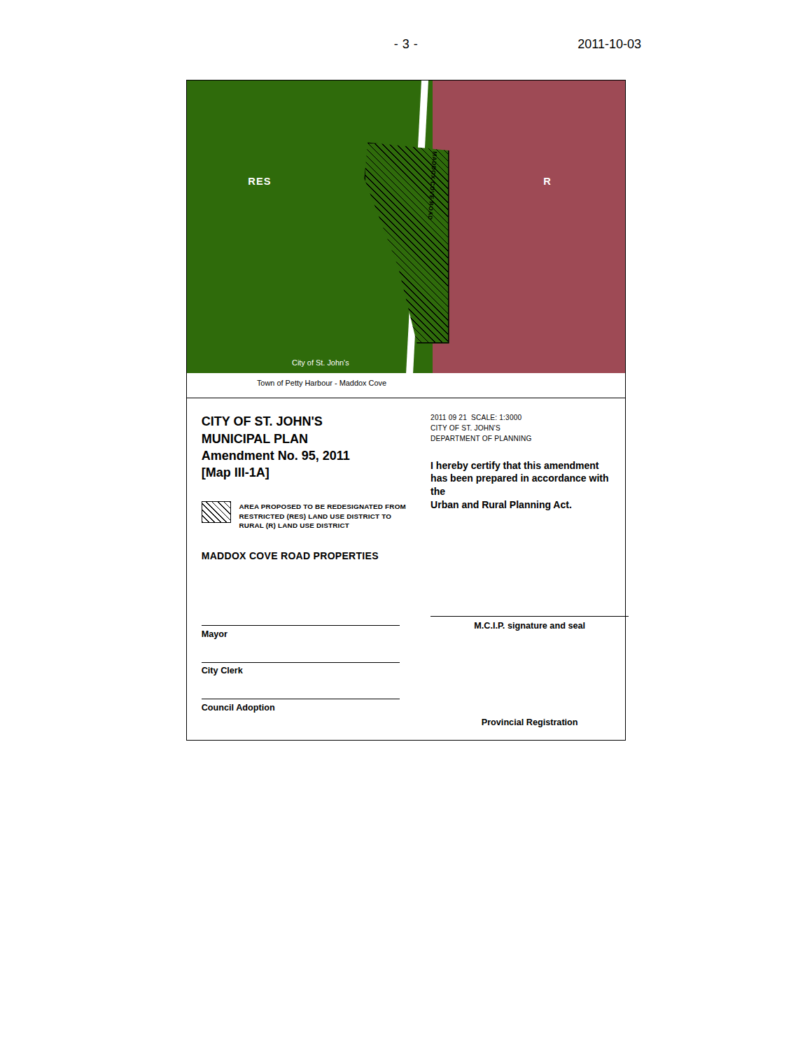- 3 - 2011-10-03
MADDOX COVE ROAD
RES
R
City of St. John's
Town of Petty Harbour - Maddox Cove
CITY OF ST. JOHN'S
MUNICIPAL PLAN
Amendment No. 95, 2011
[Map III-1A]
AREA PROPOSED TO BE REDESIGNATED FROM
RESTRICTED (RES) LAND USE DISTRICT TO
RURAL (R) LAND USE DISTRICT
MADDOX COVE ROAD PROPERTIES
Mayor
City Clerk
Council Adoption
2011 09 21 SCALE: 1:3000
CITY OF ST. JOHN'S
DEPARTMENT OF PLANNING
I hereby certify that this amendment
has been prepared in accordance with the
Urban and Rural Planning Act.
M.C.I.P. signature and seal
Provincial Registration